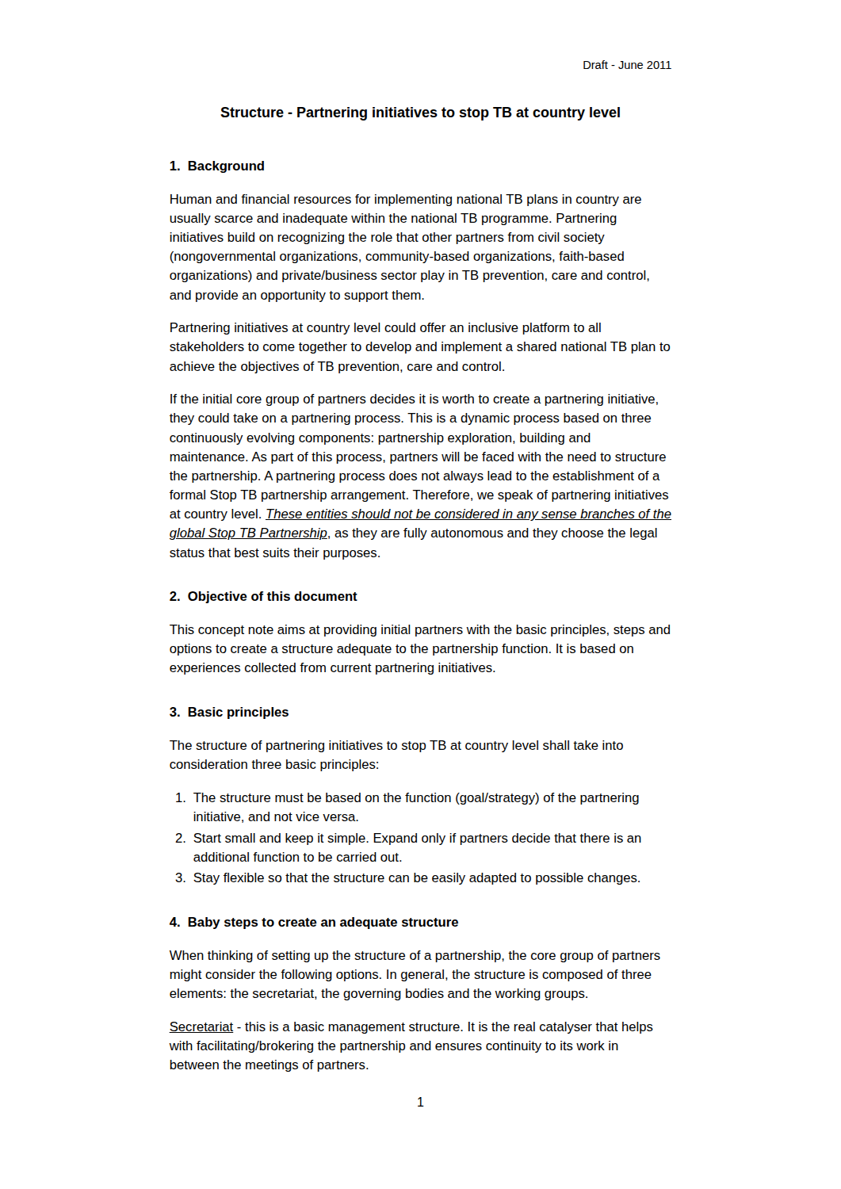Draft - June 2011
Structure - Partnering initiatives to stop TB at country level
1. Background
Human and financial resources for implementing national TB plans in country are usually scarce and inadequate within the national TB programme. Partnering initiatives build on recognizing the role that other partners from civil society (nongovernmental organizations, community-based organizations, faith-based organizations) and private/business sector play in TB prevention, care and control, and provide an opportunity to support them.
Partnering initiatives at country level could offer an inclusive platform to all stakeholders to come together to develop and implement a shared national TB plan to achieve the objectives of TB prevention, care and control.
If the initial core group of partners decides it is worth to create a partnering initiative, they could take on a partnering process. This is a dynamic process based on three continuously evolving components: partnership exploration, building and maintenance. As part of this process, partners will be faced with the need to structure the partnership. A partnering process does not always lead to the establishment of a formal Stop TB partnership arrangement. Therefore, we speak of partnering initiatives at country level. These entities should not be considered in any sense branches of the global Stop TB Partnership, as they are fully autonomous and they choose the legal status that best suits their purposes.
2. Objective of this document
This concept note aims at providing initial partners with the basic principles, steps and options to create a structure adequate to the partnership function. It is based on experiences collected from current partnering initiatives.
3. Basic principles
The structure of partnering initiatives to stop TB at country level shall take into consideration three basic principles:
The structure must be based on the function (goal/strategy) of the partnering initiative, and not vice versa.
Start small and keep it simple. Expand only if partners decide that there is an additional function to be carried out.
Stay flexible so that the structure can be easily adapted to possible changes.
4. Baby steps to create an adequate structure
When thinking of setting up the structure of a partnership, the core group of partners might consider the following options. In general, the structure is composed of three elements: the secretariat, the governing bodies and the working groups.
Secretariat - this is a basic management structure. It is the real catalyser that helps with facilitating/brokering the partnership and ensures continuity to its work in between the meetings of partners.
1